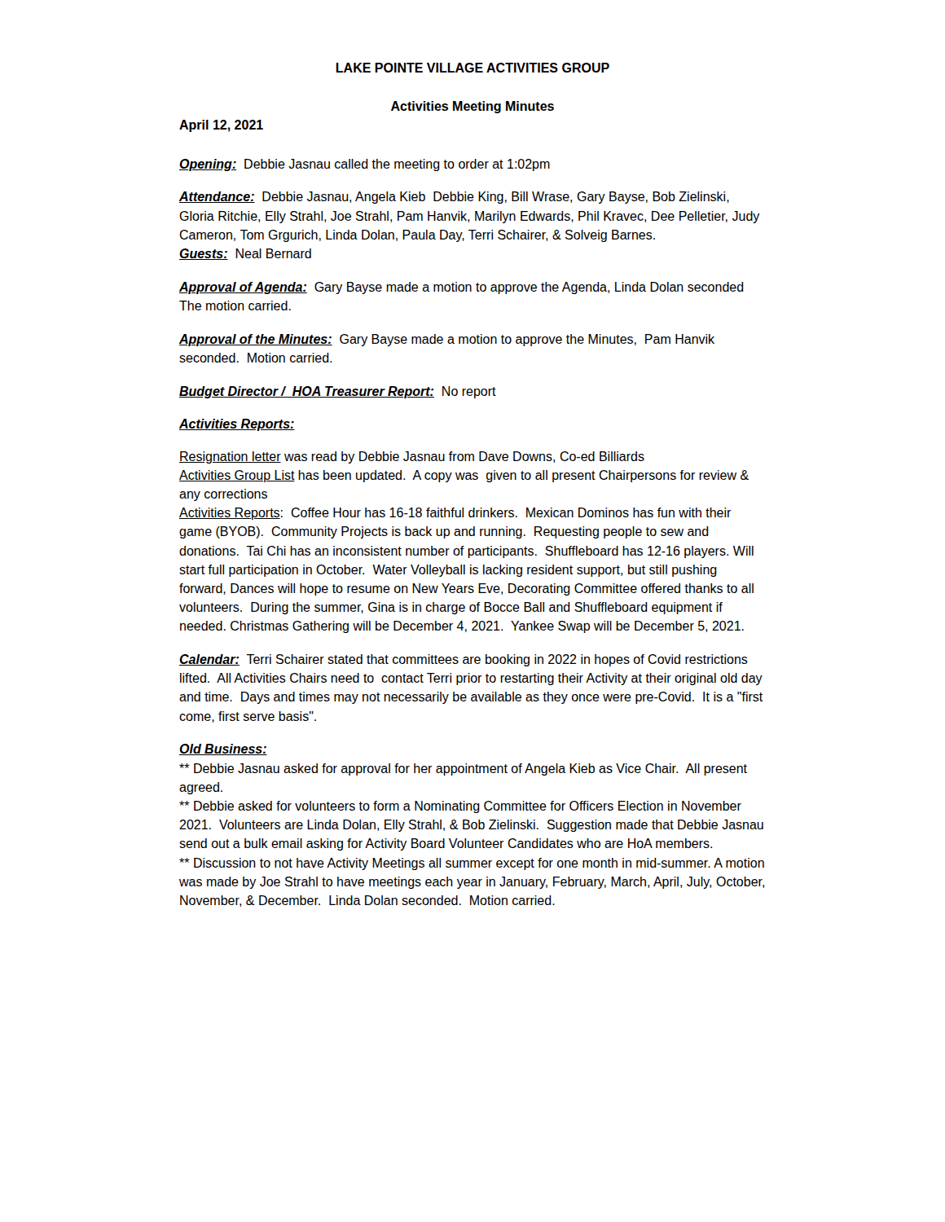LAKE POINTE VILLAGE ACTIVITIES GROUP
Activities Meeting Minutes
April 12, 2021
Opening: Debbie Jasnau called the meeting to order at 1:02pm
Attendance: Debbie Jasnau, Angela Kieb Debbie King, Bill Wrase, Gary Bayse, Bob Zielinski, Gloria Ritchie, Elly Strahl, Joe Strahl, Pam Hanvik, Marilyn Edwards, Phil Kravec, Dee Pelletier, Judy Cameron, Tom Grgurich, Linda Dolan, Paula Day, Terri Schairer, & Solveig Barnes.
Guests: Neal Bernard
Approval of Agenda: Gary Bayse made a motion to approve the Agenda, Linda Dolan seconded The motion carried.
Approval of the Minutes: Gary Bayse made a motion to approve the Minutes, Pam Hanvik seconded. Motion carried.
Budget Director / HOA Treasurer Report: No report
Activities Reports:
Resignation letter was read by Debbie Jasnau from Dave Downs, Co-ed Billiards
Activities Group List has been updated. A copy was given to all present Chairpersons for review & any corrections
Activities Reports: Coffee Hour has 16-18 faithful drinkers. Mexican Dominos has fun with their game (BYOB). Community Projects is back up and running. Requesting people to sew and donations. Tai Chi has an inconsistent number of participants. Shuffleboard has 12-16 players. Will start full participation in October. Water Volleyball is lacking resident support, but still pushing forward, Dances will hope to resume on New Years Eve, Decorating Committee offered thanks to all volunteers. During the summer, Gina is in charge of Bocce Ball and Shuffleboard equipment if needed. Christmas Gathering will be December 4, 2021. Yankee Swap will be December 5, 2021.
Calendar: Terri Schairer stated that committees are booking in 2022 in hopes of Covid restrictions lifted. All Activities Chairs need to contact Terri prior to restarting their Activity at their original old day and time. Days and times may not necessarily be available as they once were pre-Covid. It is a "first come, first serve basis".
Old Business:
** Debbie Jasnau asked for approval for her appointment of Angela Kieb as Vice Chair. All present agreed.
** Debbie asked for volunteers to form a Nominating Committee for Officers Election in November 2021. Volunteers are Linda Dolan, Elly Strahl, & Bob Zielinski. Suggestion made that Debbie Jasnau send out a bulk email asking for Activity Board Volunteer Candidates who are HoA members.
** Discussion to not have Activity Meetings all summer except for one month in mid-summer. A motion was made by Joe Strahl to have meetings each year in January, February, March, April, July, October, November, & December. Linda Dolan seconded. Motion carried.